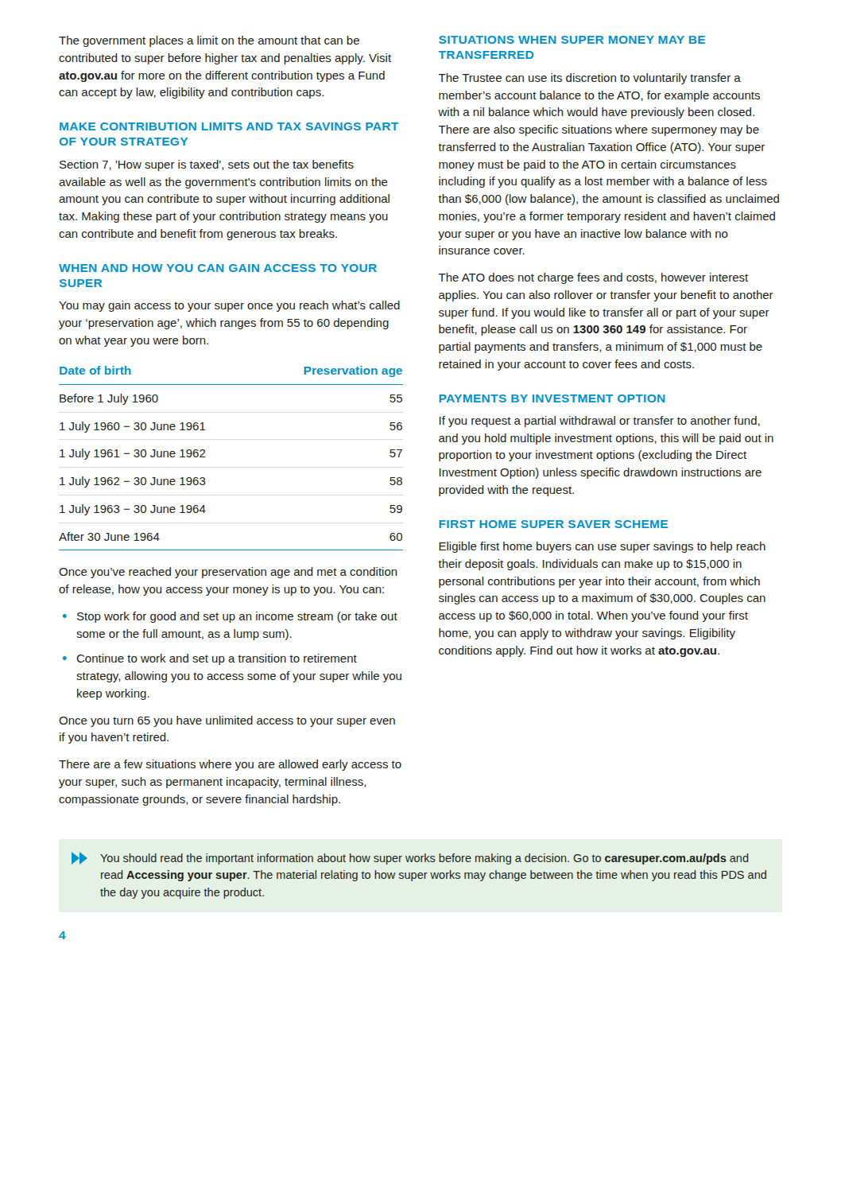The government places a limit on the amount that can be contributed to super before higher tax and penalties apply. Visit ato.gov.au for more on the different contribution types a Fund can accept by law, eligibility and contribution caps.
Make contribution limits and tax savings part of your strategy
Section 7, 'How super is taxed', sets out the tax benefits available as well as the government's contribution limits on the amount you can contribute to super without incurring additional tax. Making these part of your contribution strategy means you can contribute and benefit from generous tax breaks.
When and how you can gain access to your super
You may gain access to your super once you reach what’s called your ‘preservation age’, which ranges from 55 to 60 depending on what year you were born.
| Date of birth | Preservation age |
| --- | --- |
| Before 1 July 1960 | 55 |
| 1 July 1960 − 30 June 1961 | 56 |
| 1 July 1961 − 30 June 1962 | 57 |
| 1 July 1962 − 30 June 1963 | 58 |
| 1 July 1963 − 30 June 1964 | 59 |
| After 30 June 1964 | 60 |
Once you’ve reached your preservation age and met a condition of release, how you access your money is up to you. You can:
Stop work for good and set up an income stream (or take out some or the full amount, as a lump sum).
Continue to work and set up a transition to retirement strategy, allowing you to access some of your super while you keep working.
Once you turn 65 you have unlimited access to your super even if you haven’t retired.
There are a few situations where you are allowed early access to your super, such as permanent incapacity, terminal illness, compassionate grounds, or severe financial hardship.
Situations when super money may be transferred
The Trustee can use its discretion to voluntarily transfer a member’s account balance to the ATO, for example accounts with a nil balance which would have previously been closed. There are also specific situations where supermoney may be transferred to the Australian Taxation Office (ATO). Your super money must be paid to the ATO in certain circumstances including if you qualify as a lost member with a balance of less than $6,000 (low balance), the amount is classified as unclaimed monies, you’re a former temporary resident and haven’t claimed your super or you have an inactive low balance with no insurance cover.
The ATO does not charge fees and costs, however interest applies. You can also rollover or transfer your benefit to another super fund. If you would like to transfer all or part of your super benefit, please call us on 1300 360 149 for assistance. For partial payments and transfers, a minimum of $1,000 must be retained in your account to cover fees and costs.
Payments by investment option
If you request a partial withdrawal or transfer to another fund, and you hold multiple investment options, this will be paid out in proportion to your investment options (excluding the Direct Investment Option) unless specific drawdown instructions are provided with the request.
First home super saver scheme
Eligible first home buyers can use super savings to help reach their deposit goals. Individuals can make up to $15,000 in personal contributions per year into their account, from which singles can access up to a maximum of $30,000. Couples can access up to $60,000 in total. When you’ve found your first home, you can apply to withdraw your savings. Eligibility conditions apply. Find out how it works at ato.gov.au.
You should read the important information about how super works before making a decision. Go to caresuper.com.au/pds and read Accessing your super. The material relating to how super works may change between the time when you read this PDS and the day you acquire the product.
4